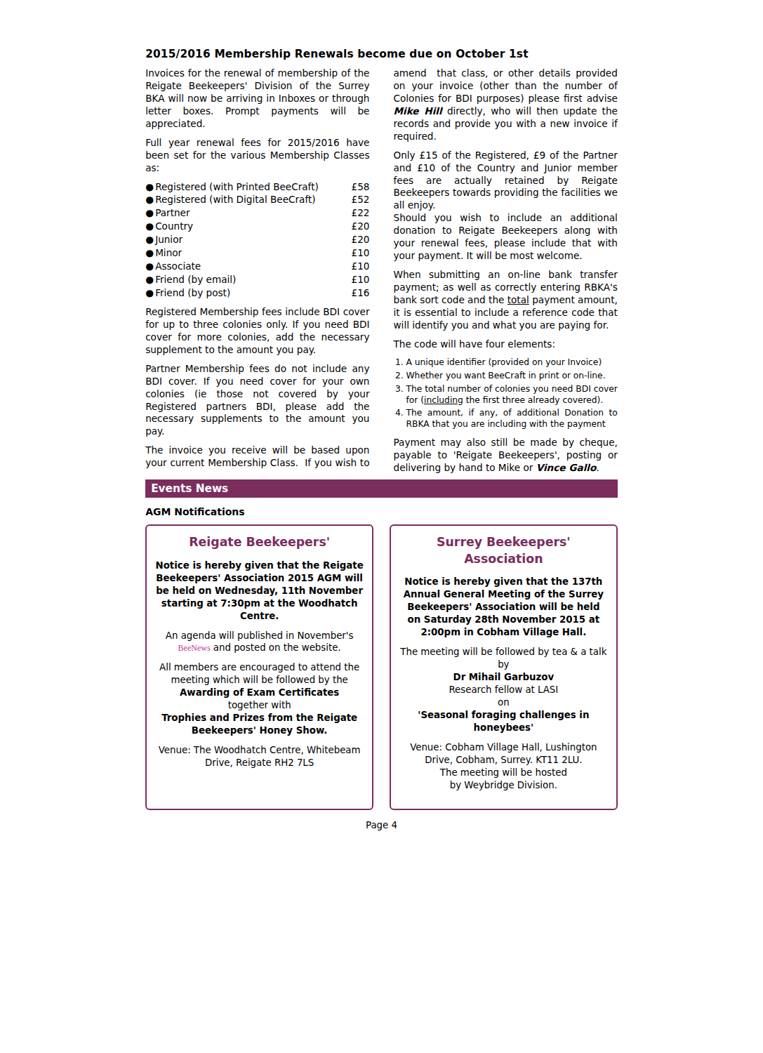2015/2016 Membership Renewals become due on October 1st
Invoices for the renewal of membership of the Reigate Beekeepers' Division of the Surrey BKA will now be arriving in Inboxes or through letter boxes. Prompt payments will be appreciated.
Full year renewal fees for 2015/2016 have been set for the various Membership Classes as:
●Registered (with Printed BeeCraft)£58
●Registered (with Digital BeeCraft)£52
●Partner£22
●Country£20
●Junior£20
●Minor£10
●Associate£10
●Friend (by email)£10
●Friend (by post)£16
Registered Membership fees include BDI cover for up to three colonies only. If you need BDI cover for more colonies, add the necessary supplement to the amount you pay.
Partner Membership fees do not include any BDI cover. If you need cover for your own colonies (ie those not covered by your Registered partners BDI, please add the necessary supplements to the amount you pay.
The invoice you receive will be based upon your current Membership Class. If you wish to amend that class, or other details provided on your invoice (other than the number of Colonies for BDI purposes) please first advise Mike Hill directly, who will then update the records and provide you with a new invoice if required.
Only £15 of the Registered, £9 of the Partner and £10 of the Country and Junior member fees are actually retained by Reigate Beekeepers towards providing the facilities we all enjoy.
Should you wish to include an additional donation to Reigate Beekeepers along with your renewal fees, please include that with your payment. It will be most welcome.
When submitting an on-line bank transfer payment; as well as correctly entering RBKA's bank sort code and the total payment amount, it is essential to include a reference code that will identify you and what you are paying for.
The code will have four elements:
A unique identifier (provided on your Invoice)
Whether you want BeeCraft in print or on-line.
The total number of colonies you need BDI cover for (including the first three already covered).
The amount, if any, of additional Donation to RBKA that you are including with the payment
Payment may also still be made by cheque, payable to 'Reigate Beekeepers', posting or delivering by hand to Mike or Vince Gallo.
Events News
AGM Notifications
Reigate Beekeepers'
Notice is hereby given that the Reigate Beekeepers' Association 2015 AGM will be held on Wednesday, 11th November starting at 7:30pm at the Woodhatch Centre.
An agenda will published in November's BeeNews and posted on the website.
All members are encouraged to attend the meeting which will be followed by the
Awarding of Exam Certificates
together with
Trophies and Prizes from the Reigate Beekeepers' Honey Show.
Venue: The Woodhatch Centre, Whitebeam Drive, Reigate RH2 7LS
Surrey Beekeepers' Association
Notice is hereby given that the 137th Annual General Meeting of the Surrey Beekeepers' Association will be held on Saturday 28th November 2015 at 2:00pm in Cobham Village Hall.
The meeting will be followed by tea & a talk by
Dr Mihail Garbuzov
Research fellow at LASI
on
'Seasonal foraging challenges in honeybees'
Venue: Cobham Village Hall, Lushington Drive, Cobham, Surrey. KT11 2LU.
The meeting will be hosted
by Weybridge Division.
Page 4